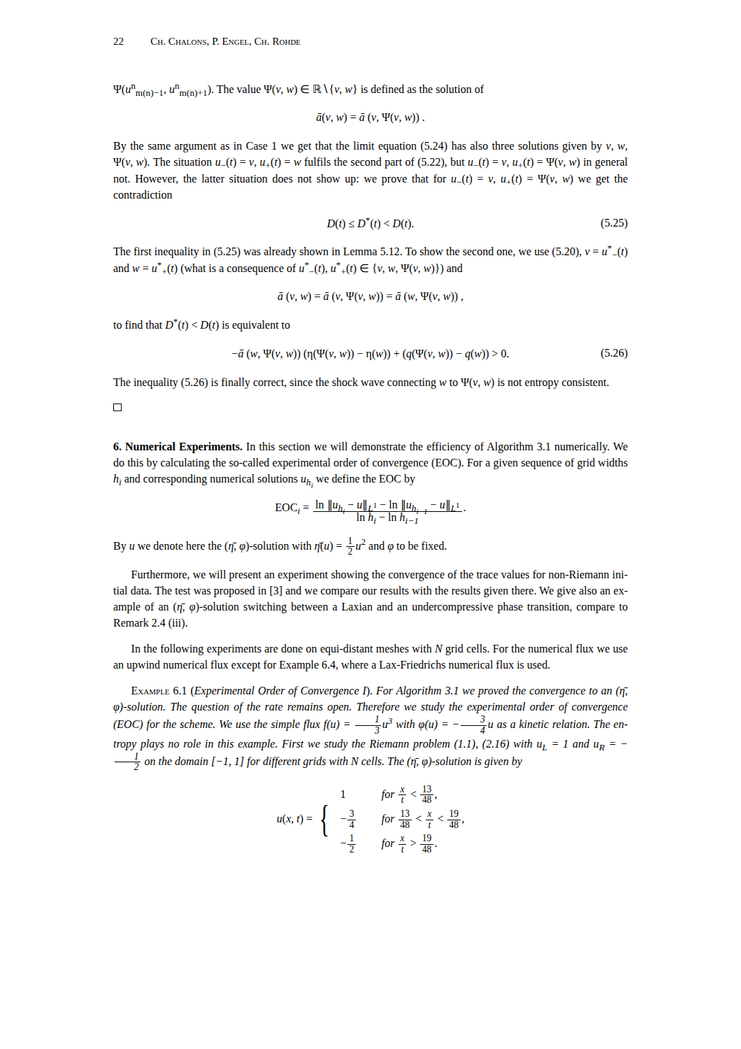22 Ch. Chalons, P. Engel, Ch. Rohde
Ψ(unm(n)−1, unm(n)+1). The value Ψ(v, w) ∈ ℝ∖{v, w} is defined as the solution of
ā(v, w) = ā (v, Ψ(v, w)) .
By the same argument as in Case 1 we get that the limit equation (5.24) has also three solutions given by v, w, Ψ(v, w). The situation u−(t) = v, u+(t) = w fulfils the second part of (5.22), but u−(t) = v, u+(t) = Ψ(v, w) in general not. However, the latter situation does not show up: we prove that for u−(t) = v, u+(t) = Ψ(v, w) we get the contradiction
D(t) ≤ D*(t) < D(t). (5.25)
The first inequality in (5.25) was already shown in Lemma 5.12. To show the second one, we use (5.20), v = u*−(t) and w = u*+(t) (what is a consequence of u*−(t), u*+(t) ∈ {v, w, Ψ(v, w)}) and
ā (v, w) = ā (v, Ψ(v, w)) = ā (w, Ψ(v, w)) ,
to find that D*(t) < D(t) is equivalent to
−ā (w, Ψ(v, w)) (η(Ψ(v, w)) − η(w)) + (q(Ψ(v, w)) − q(w)) > 0. (5.26)
The inequality (5.26) is finally correct, since the shock wave connecting w to Ψ(v, w) is not entropy consistent.
6. Numerical Experiments.
In this section we will demonstrate the efficiency of Algorithm 3.1 numerically. We do this by calculating the so-called experimental order of convergence (EOC). For a given sequence of grid widths hi and corresponding numerical solutions uhi we define the EOC by
EOCi = ln ∥uhi − u∥L1 − ln ∥uhi−1 − u∥L1 ln hi − ln hi−1 .
By u we denote here the (η̄, φ)-solution with η̄(u) = 12 u2 and φ to be fixed.
Furthermore, we will present an experiment showing the convergence of the trace values for non-Riemann initial data. The test was proposed in [3] and we compare our results with the results given there. We give also an example of an (η̄, φ)-solution switching between a Laxian and an undercompressive phase transition, compare to Remark 2.4 (iii).
In the following experiments are done on equi-distant meshes with N grid cells. For the numerical flux we use an upwind numerical flux except for Example 6.4, where a Lax-Friedrichs numerical flux is used.
Example 6.1 (Experimental Order of Convergence I). For Algorithm 3.1 we proved the convergence to an (η̄, φ)-solution. The question of the rate remains open. Therefore we study the experimental order of convergence (EOC) for the scheme. We use the simple flux f(u) = 13u3 with φ(u) = −34u as a kinetic relation. The entropy plays no role in this example. First we study the Riemann problem (1.1), (2.16) with uL = 1 and uR = −12 on the domain [−1, 1] for different grids with N cells. The (η̄, φ)-solution is given by
u(x, t) = { 1 for xt < 1348, −34 for 1348 < xt < 1948, −12 for xt > 1948.